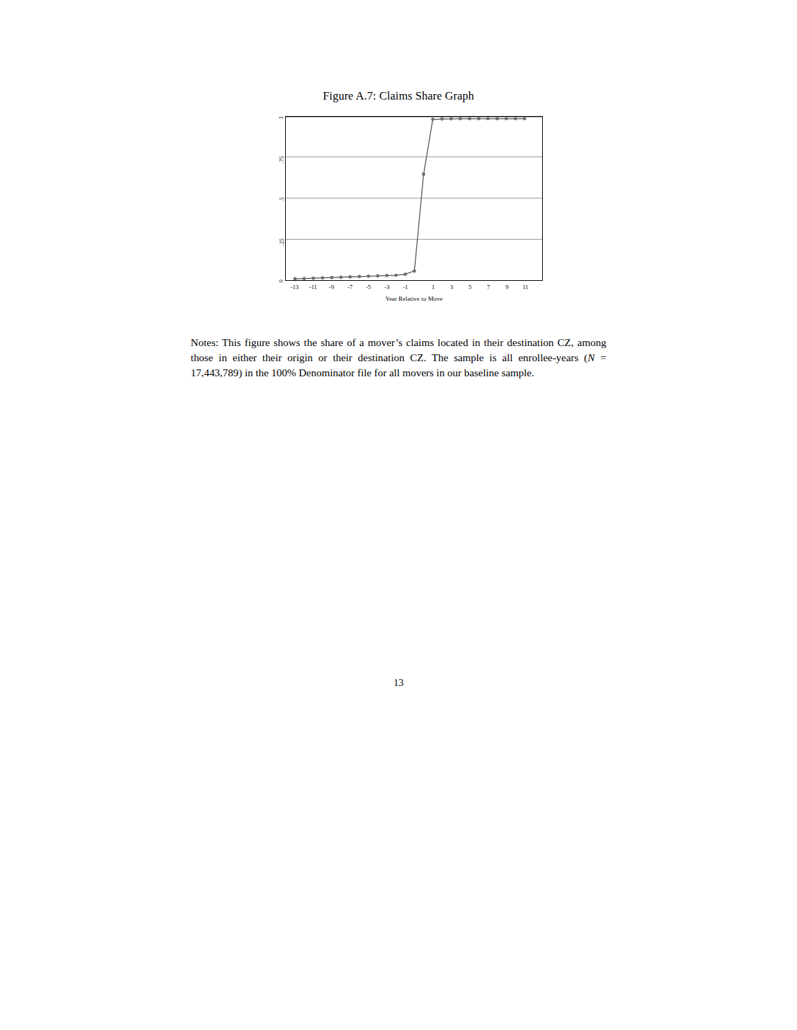Figure A.7: Claims Share Graph
Share of Claims in Destination CZ
0 .25 .5 .75 1
-13 -11 -9 -7 -5 -3 -1 1 3 5 7 9 11
Year Relative to Move
Notes: This figure shows the share of a mover’s claims located in their destination CZ, among those in either their origin or their destination CZ. The sample is all enrollee-years (N = 17,443,789) in the 100% Denominator file for all movers in our baseline sample.
13